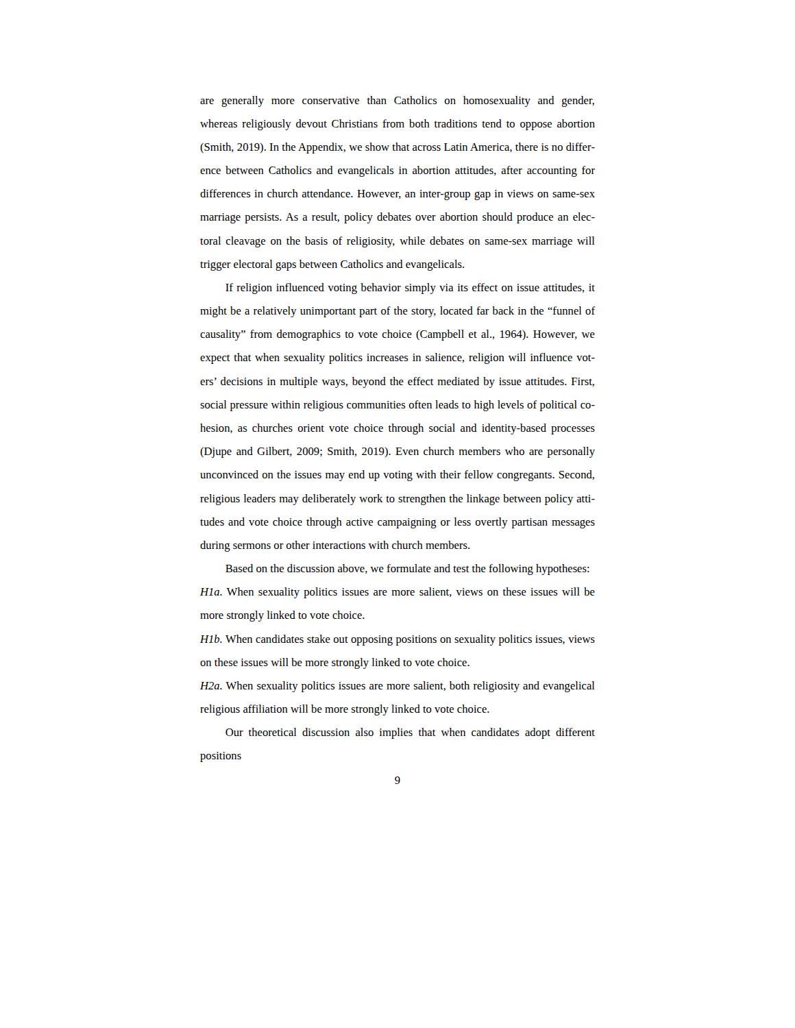are generally more conservative than Catholics on homosexuality and gender, whereas religiously devout Christians from both traditions tend to oppose abortion (Smith, 2019). In the Appendix, we show that across Latin America, there is no difference between Catholics and evangelicals in abortion attitudes, after accounting for differences in church attendance. However, an inter-group gap in views on same-sex marriage persists. As a result, policy debates over abortion should produce an electoral cleavage on the basis of religiosity, while debates on same-sex marriage will trigger electoral gaps between Catholics and evangelicals.
If religion influenced voting behavior simply via its effect on issue attitudes, it might be a relatively unimportant part of the story, located far back in the “funnel of causality” from demographics to vote choice (Campbell et al., 1964). However, we expect that when sexuality politics increases in salience, religion will influence voters’ decisions in multiple ways, beyond the effect mediated by issue attitudes. First, social pressure within religious communities often leads to high levels of political cohesion, as churches orient vote choice through social and identity-based processes (Djupe and Gilbert, 2009; Smith, 2019). Even church members who are personally unconvinced on the issues may end up voting with their fellow congregants. Second, religious leaders may deliberately work to strengthen the linkage between policy attitudes and vote choice through active campaigning or less overtly partisan messages during sermons or other interactions with church members.
Based on the discussion above, we formulate and test the following hypotheses:
H1a. When sexuality politics issues are more salient, views on these issues will be more strongly linked to vote choice.
H1b. When candidates stake out opposing positions on sexuality politics issues, views on these issues will be more strongly linked to vote choice.
H2a. When sexuality politics issues are more salient, both religiosity and evangelical religious affiliation will be more strongly linked to vote choice.
Our theoretical discussion also implies that when candidates adopt different positions
9